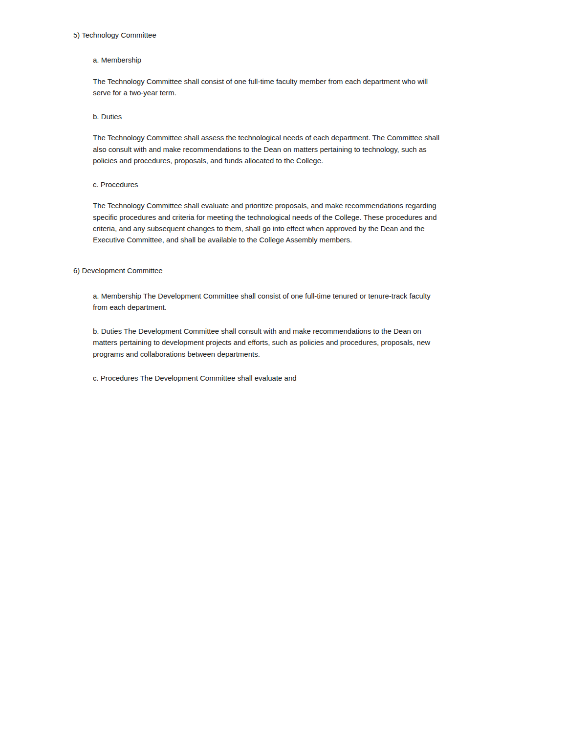5) Technology Committee
a. Membership
The Technology Committee shall consist of one full-time faculty member from each department who will serve for a two-year term.
b. Duties
The Technology Committee shall assess the technological needs of each department. The Committee shall also consult with and make recommendations to the Dean on matters pertaining to technology, such as policies and procedures, proposals, and funds allocated to the College.
c. Procedures
The Technology Committee shall evaluate and prioritize proposals, and make recommendations regarding specific procedures and criteria for meeting the technological needs of the College. These procedures and criteria, and any subsequent changes to them, shall go into effect when approved by the Dean and the Executive Committee, and shall be available to the College Assembly members.
6) Development Committee
a. Membership The Development Committee shall consist of one full-time tenured or tenure-track faculty from each department.
b. Duties The Development Committee shall consult with and make recommendations to the Dean on matters pertaining to development projects and efforts, such as policies and procedures, proposals, new programs and collaborations between departments.
c. Procedures The Development Committee shall evaluate and